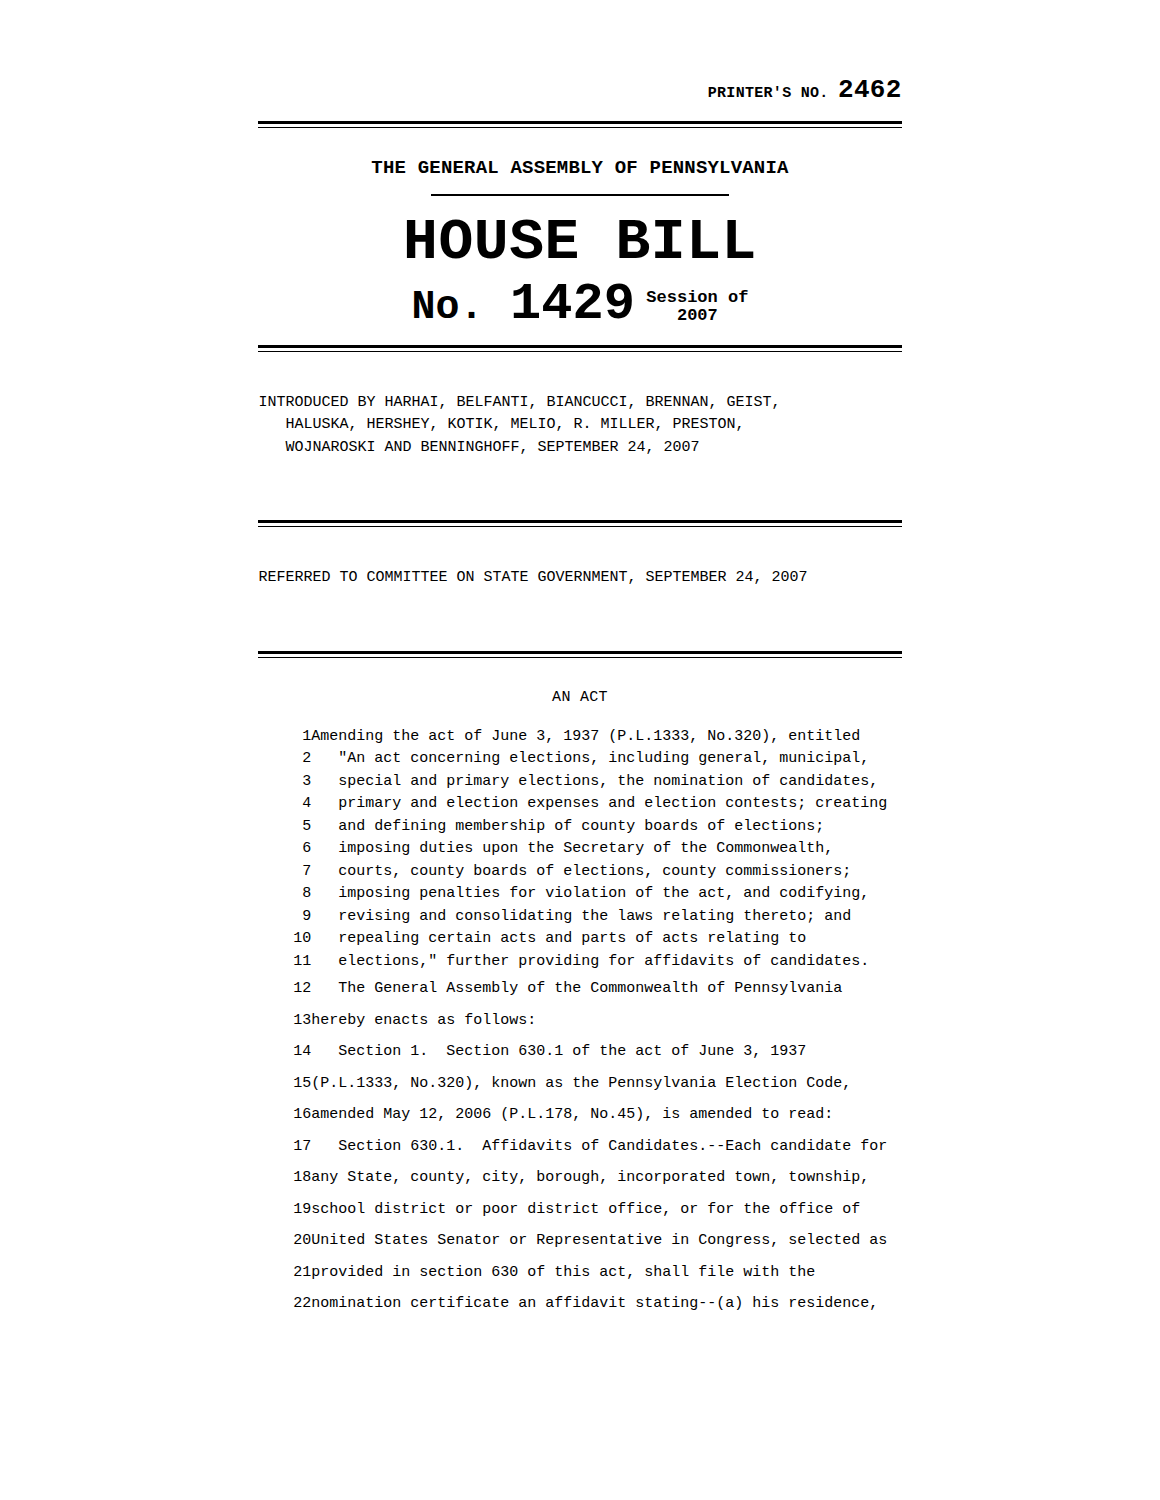PRINTER'S NO. 2462
THE GENERAL ASSEMBLY OF PENNSYLVANIA
HOUSE BILL
No. 1429 Session of
2007
INTRODUCED BY HARHAI, BELFANTI, BIANCUCCI, BRENNAN, GEIST, HALUSKA, HERSHEY, KOTIK, MELIO, R. MILLER, PRESTON, WOJNAROSKI AND BENNINGHOFF, SEPTEMBER 24, 2007
REFERRED TO COMMITTEE ON STATE GOVERNMENT, SEPTEMBER 24, 2007
AN ACT
| 1 | Amending the act of June 3, 1937 (P.L.1333, No.320), entitled |
| 2 | "An act concerning elections, including general, municipal, |
| 3 | special and primary elections, the nomination of candidates, |
| 4 | primary and election expenses and election contests; creating |
| 5 | and defining membership of county boards of elections; |
| 6 | imposing duties upon the Secretary of the Commonwealth, |
| 7 | courts, county boards of elections, county commissioners; |
| 8 | imposing penalties for violation of the act, and codifying, |
| 9 | revising and consolidating the laws relating thereto; and |
| 10 | repealing certain acts and parts of acts relating to |
| 11 | elections," further providing for affidavits of candidates. |
| 12 | The General Assembly of the Commonwealth of Pennsylvania |
| 13 | hereby enacts as follows: |
| 14 | Section 1. Section 630.1 of the act of June 3, 1937 |
| 15 | (P.L.1333, No.320), known as the Pennsylvania Election Code, |
| 16 | amended May 12, 2006 (P.L.178, No.45), is amended to read: |
| 17 | Section 630.1. Affidavits of Candidates.--Each candidate for |
| 18 | any State, county, city, borough, incorporated town, township, |
| 19 | school district or poor district office, or for the office of |
| 20 | United States Senator or Representative in Congress, selected as |
| 21 | provided in section 630 of this act, shall file with the |
| 22 | nomination certificate an affidavit stating--(a) his residence, |